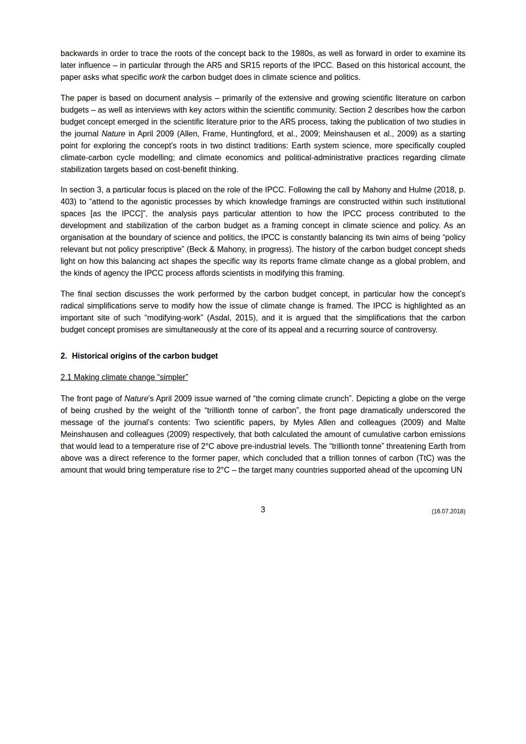backwards in order to trace the roots of the concept back to the 1980s, as well as forward in order to examine its later influence – in particular through the AR5 and SR15 reports of the IPCC. Based on this historical account, the paper asks what specific work the carbon budget does in climate science and politics.
The paper is based on document analysis – primarily of the extensive and growing scientific literature on carbon budgets – as well as interviews with key actors within the scientific community. Section 2 describes how the carbon budget concept emerged in the scientific literature prior to the AR5 process, taking the publication of two studies in the journal Nature in April 2009 (Allen, Frame, Huntingford, et al., 2009; Meinshausen et al., 2009) as a starting point for exploring the concept's roots in two distinct traditions: Earth system science, more specifically coupled climate-carbon cycle modelling; and climate economics and political-administrative practices regarding climate stabilization targets based on cost-benefit thinking.
In section 3, a particular focus is placed on the role of the IPCC. Following the call by Mahony and Hulme (2018, p. 403) to “attend to the agonistic processes by which knowledge framings are constructed within such institutional spaces [as the IPCC]”, the analysis pays particular attention to how the IPCC process contributed to the development and stabilization of the carbon budget as a framing concept in climate science and policy. As an organisation at the boundary of science and politics, the IPCC is constantly balancing its twin aims of being “policy relevant but not policy prescriptive” (Beck & Mahony, in progress). The history of the carbon budget concept sheds light on how this balancing act shapes the specific way its reports frame climate change as a global problem, and the kinds of agency the IPCC process affords scientists in modifying this framing.
The final section discusses the work performed by the carbon budget concept, in particular how the concept's radical simplifications serve to modify how the issue of climate change is framed. The IPCC is highlighted as an important site of such “modifying-work” (Asdal, 2015), and it is argued that the simplifications that the carbon budget concept promises are simultaneously at the core of its appeal and a recurring source of controversy.
2. Historical origins of the carbon budget
2.1 Making climate change “simpler”
The front page of Nature's April 2009 issue warned of “the coming climate crunch”. Depicting a globe on the verge of being crushed by the weight of the “trillionth tonne of carbon”, the front page dramatically underscored the message of the journal's contents: Two scientific papers, by Myles Allen and colleagues (2009) and Malte Meinshausen and colleagues (2009) respectively, that both calculated the amount of cumulative carbon emissions that would lead to a temperature rise of 2°C above pre-industrial levels. The “trillionth tonne” threatening Earth from above was a direct reference to the former paper, which concluded that a trillion tonnes of carbon (TtC) was the amount that would bring temperature rise to 2°C – the target many countries supported ahead of the upcoming UN
3
(16.07.2018)